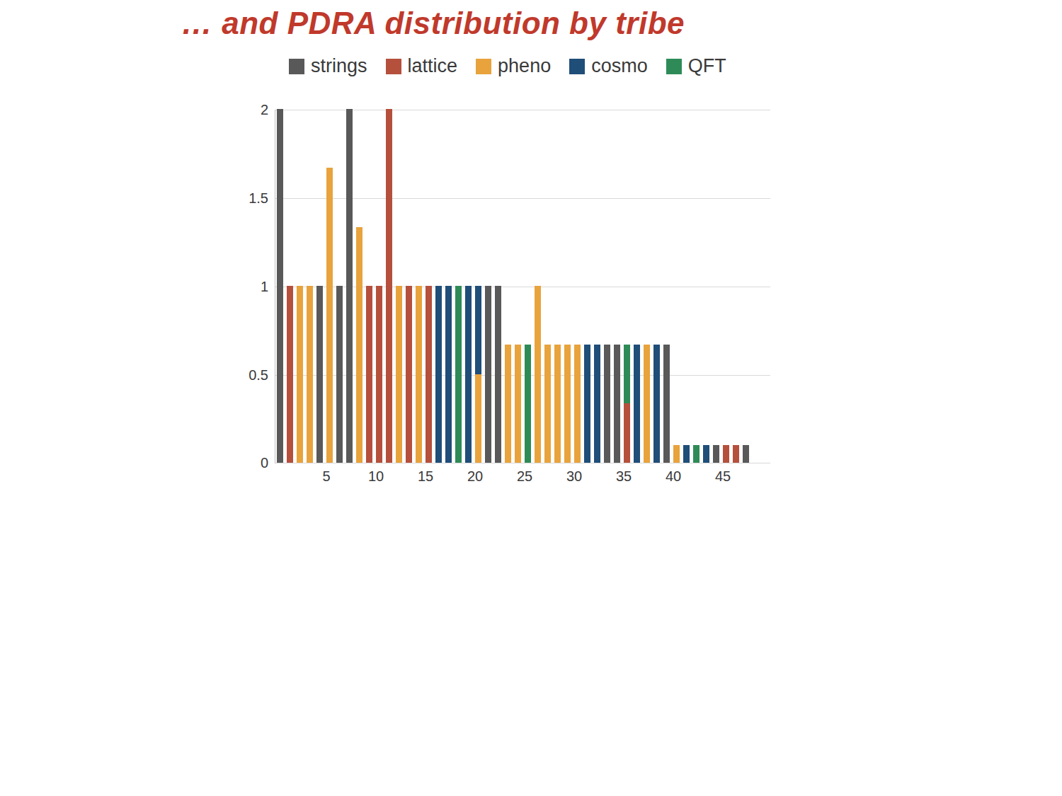… and PDRA distribution by tribe
strings lattice pheno cosmo QFT
2
1.5
1
0.5
0
5 10 15 20 25 30 35 40 45